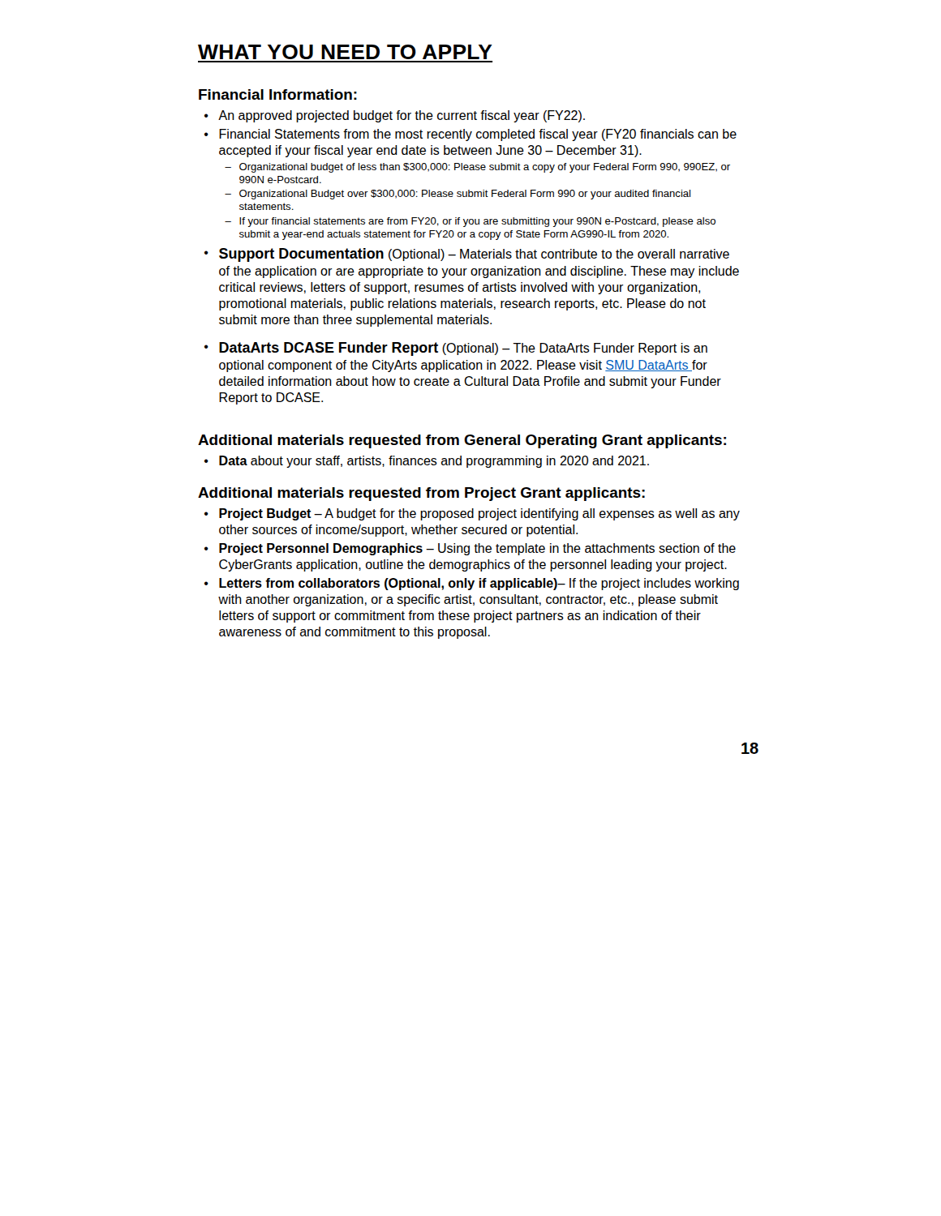WHAT YOU NEED TO APPLY
Financial Information:
An approved projected budget for the current fiscal year (FY22).
Financial Statements from the most recently completed fiscal year (FY20 financials can be accepted if your fiscal year end date is between June 30 – December 31).
Organizational budget of less than $300,000: Please submit a copy of your Federal Form 990, 990EZ, or 990N e-Postcard.
Organizational Budget over $300,000: Please submit Federal Form 990 or your audited financial statements.
If your financial statements are from FY20, or if you are submitting your 990N e-Postcard, please also submit a year-end actuals statement for FY20 or a copy of State Form AG990-IL from 2020.
Support Documentation (Optional) – Materials that contribute to the overall narrative of the application or are appropriate to your organization and discipline. These may include critical reviews, letters of support, resumes of artists involved with your organization, promotional materials, public relations materials, research reports, etc. Please do not submit more than three supplemental materials.
DataArts DCASE Funder Report (Optional) – The DataArts Funder Report is an optional component of the CityArts application in 2022. Please visit SMU DataArts for detailed information about how to create a Cultural Data Profile and submit your Funder Report to DCASE.
Additional materials requested from General Operating Grant applicants:
Data about your staff, artists, finances and programming in 2020 and 2021.
Additional materials requested from Project Grant applicants:
Project Budget – A budget for the proposed project identifying all expenses as well as any other sources of income/support, whether secured or potential.
Project Personnel Demographics – Using the template in the attachments section of the CyberGrants application, outline the demographics of the personnel leading your project.
Letters from collaborators (Optional, only if applicable)– If the project includes working with another organization, or a specific artist, consultant, contractor, etc., please submit letters of support or commitment from these project partners as an indication of their awareness of and commitment to this proposal.
18